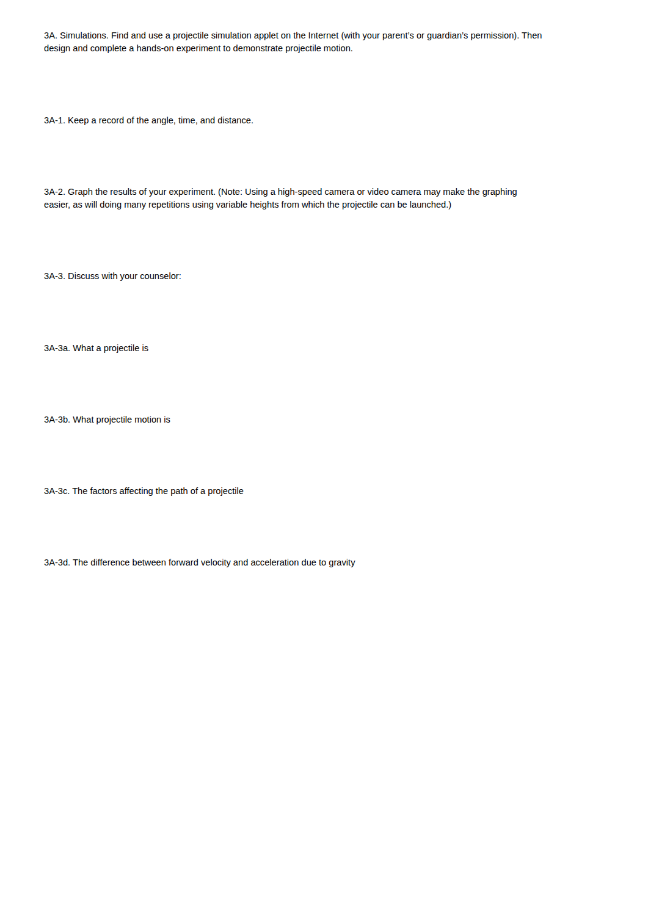3A. Simulations. Find and use a projectile simulation applet on the Internet (with your parent’s or guardian’s permission). Then design and complete a hands-on experiment to demonstrate projectile motion.
3A-1. Keep a record of the angle, time, and distance.
3A-2. Graph the results of your experiment. (Note: Using a high-speed camera or video camera may make the graphing easier, as will doing many repetitions using variable heights from which the projectile can be launched.)
3A-3. Discuss with your counselor:
3A-3a. What a projectile is
3A-3b. What projectile motion is
3A-3c. The factors affecting the path of a projectile
3A-3d. The difference between forward velocity and acceleration due to gravity